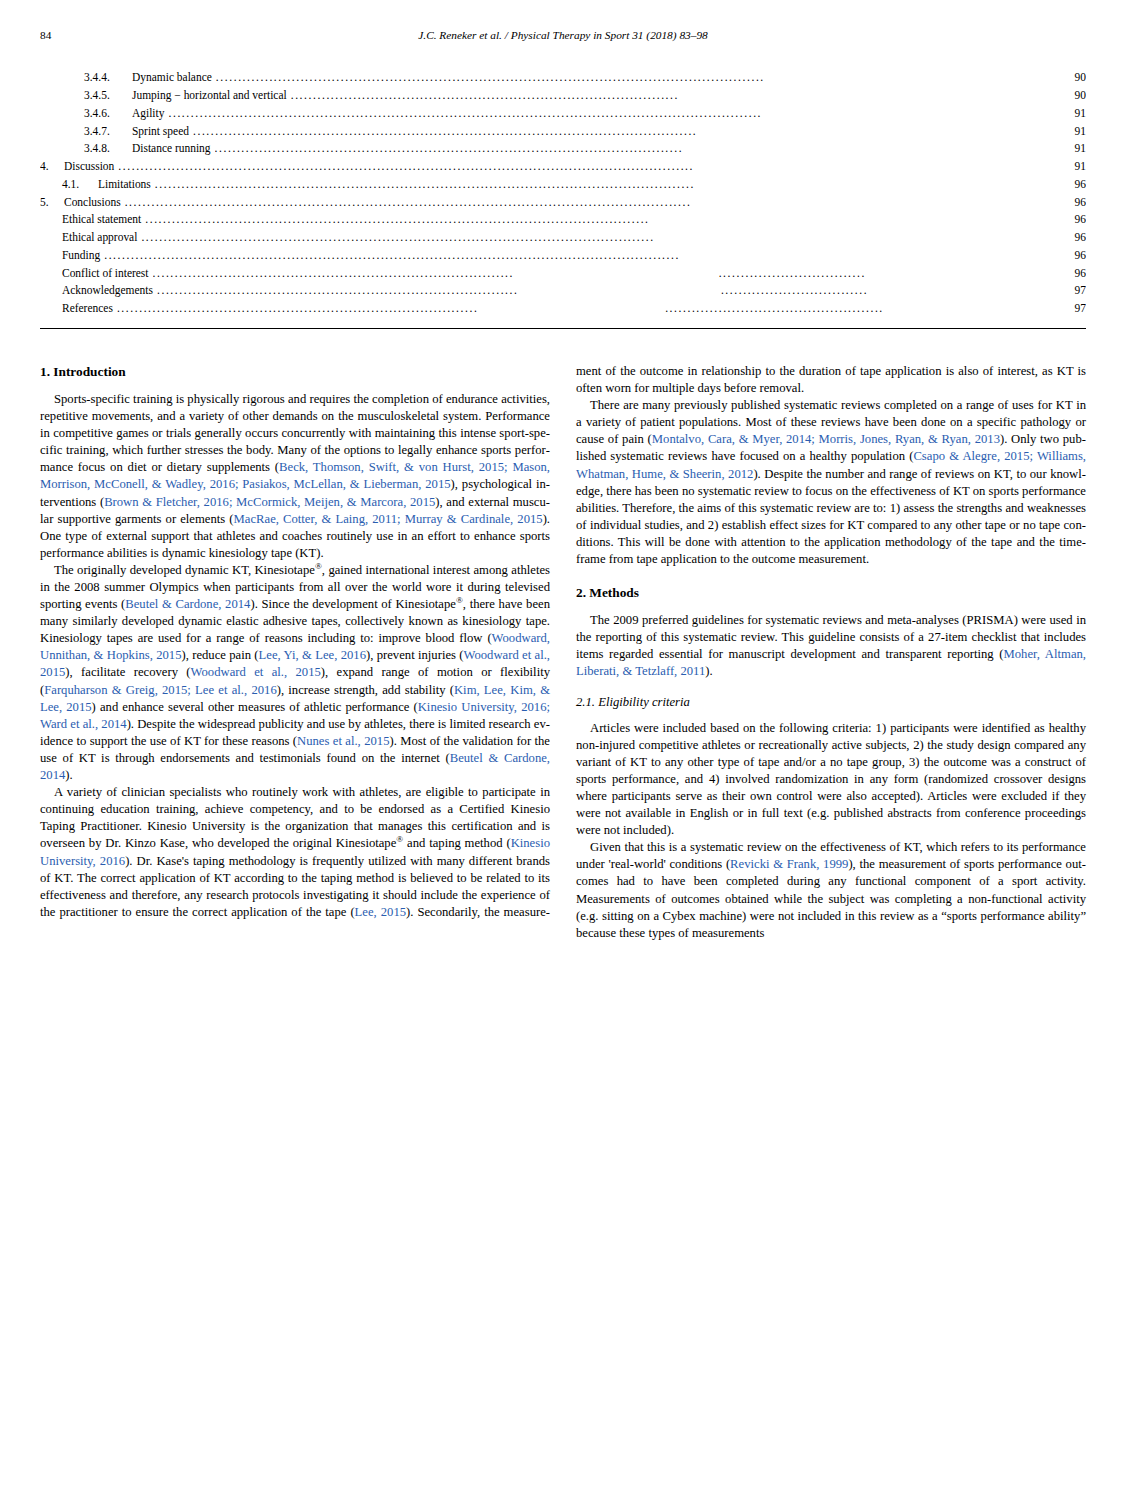84
J.C. Reneker et al. / Physical Therapy in Sport 31 (2018) 83–98
3.4.4. Dynamic balance........................................................................................................................... 90
3.4.5. Jumping − horizontal and vertical....................................................................................... 90
3.4.6. Agility..................................................................................................................................... 91
3.4.7. Sprint speed................................................................................................................. 91
3.4.8. Distance running......................................................................................................... 91
4. Discussion................................................................................................................................. 91
4.1. Limitations......................................................................................................................... 96
5. Conclusions............................................................................................................................... 96
Ethical statement................................................................................................................. 96
Ethical approval................................................................................................................... 96
Funding................................................................................................................................. 96
Conflict of interest.................................................................................................................. 96
Acknowledgements.................................................................................................................. 97
References.................................................................................................................................. 97
1. Introduction
Sports-specific training is physically rigorous and requires the completion of endurance activities, repetitive movements, and a variety of other demands on the musculoskeletal system. Performance in competitive games or trials generally occurs concurrently with maintaining this intense sport-specific training, which further stresses the body. Many of the options to legally enhance sports performance focus on diet or dietary supplements (Beck, Thomson, Swift, & von Hurst, 2015; Mason, Morrison, McConell, & Wadley, 2016; Pasiakos, McLellan, & Lieberman, 2015), psychological interventions (Brown & Fletcher, 2016; McCormick, Meijen, & Marcora, 2015), and external muscular supportive garments or elements (MacRae, Cotter, & Laing, 2011; Murray & Cardinale, 2015). One type of external support that athletes and coaches routinely use in an effort to enhance sports performance abilities is dynamic kinesiology tape (KT).
The originally developed dynamic KT, Kinesiotape®, gained international interest among athletes in the 2008 summer Olympics when participants from all over the world wore it during televised sporting events (Beutel & Cardone, 2014). Since the development of Kinesiotape®, there have been many similarly developed dynamic elastic adhesive tapes, collectively known as kinesiology tape. Kinesiology tapes are used for a range of reasons including to: improve blood flow (Woodward, Unnithan, & Hopkins, 2015), reduce pain (Lee, Yi, & Lee, 2016), prevent injuries (Woodward et al., 2015), facilitate recovery (Woodward et al., 2015), expand range of motion or flexibility (Farquharson & Greig, 2015; Lee et al., 2016), increase strength, add stability (Kim, Lee, Kim, & Lee, 2015) and enhance several other measures of athletic performance (Kinesio University, 2016; Ward et al., 2014). Despite the widespread publicity and use by athletes, there is limited research evidence to support the use of KT for these reasons (Nunes et al., 2015). Most of the validation for the use of KT is through endorsements and testimonials found on the internet (Beutel & Cardone, 2014).
A variety of clinician specialists who routinely work with athletes, are eligible to participate in continuing education training, achieve competency, and to be endorsed as a Certified Kinesio Taping Practitioner. Kinesio University is the organization that manages this certification and is overseen by Dr. Kinzo Kase, who developed the original Kinesiotape® and taping method (Kinesio University, 2016). Dr. Kase's taping methodology is frequently utilized with many different brands of KT. The correct application of KT according to the taping method is believed to be related to its effectiveness and therefore, any research protocols investigating it should include the experience of the practitioner to ensure the correct application of the tape (Lee, 2015). Secondarily, the measurement of the outcome in relationship to the duration of tape application is also of interest, as KT is often worn for multiple days before removal.
There are many previously published systematic reviews completed on a range of uses for KT in a variety of patient populations. Most of these reviews have been done on a specific pathology or cause of pain (Montalvo, Cara, & Myer, 2014; Morris, Jones, Ryan, & Ryan, 2013). Only two published systematic reviews have focused on a healthy population (Csapo & Alegre, 2015; Williams, Whatman, Hume, & Sheerin, 2012). Despite the number and range of reviews on KT, to our knowledge, there has been no systematic review to focus on the effectiveness of KT on sports performance abilities. Therefore, the aims of this systematic review are to: 1) assess the strengths and weaknesses of individual studies, and 2) establish effect sizes for KT compared to any other tape or no tape conditions. This will be done with attention to the application methodology of the tape and the timeframe from tape application to the outcome measurement.
2. Methods
The 2009 preferred guidelines for systematic reviews and meta-analyses (PRISMA) were used in the reporting of this systematic review. This guideline consists of a 27-item checklist that includes items regarded essential for manuscript development and transparent reporting (Moher, Altman, Liberati, & Tetzlaff, 2011).
2.1. Eligibility criteria
Articles were included based on the following criteria: 1) participants were identified as healthy non-injured competitive athletes or recreationally active subjects, 2) the study design compared any variant of KT to any other type of tape and/or a no tape group, 3) the outcome was a construct of sports performance, and 4) involved randomization in any form (randomized crossover designs where participants serve as their own control were also accepted). Articles were excluded if they were not available in English or in full text (e.g. published abstracts from conference proceedings were not included).
Given that this is a systematic review on the effectiveness of KT, which refers to its performance under 'real-world' conditions (Revicki & Frank, 1999), the measurement of sports performance outcomes had to have been completed during any functional component of a sport activity. Measurements of outcomes obtained while the subject was completing a non-functional activity (e.g. sitting on a Cybex machine) were not included in this review as a “sports performance ability” because these types of measurements